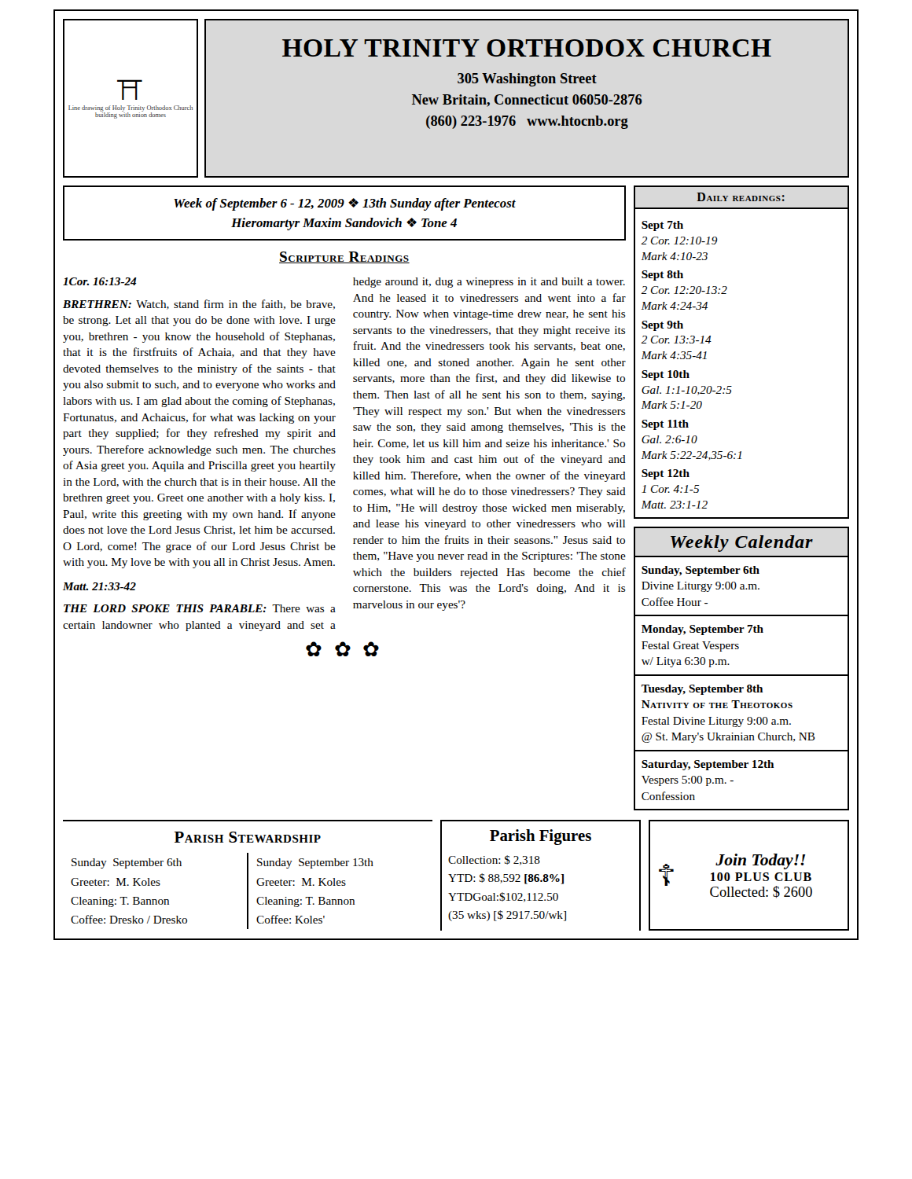⛩
Line drawing of Holy Trinity Orthodox Church building with onion domes
HOLY TRINITY ORTHODOX CHURCH
305 Washington Street
New Britain, Connecticut 06050-2876
(860) 223-1976 www.htocnb.org
Week of September 6 - 12, 2009 ❖ 13th Sunday after Pentecost
Hieromartyr Maxim Sandovich ❖ Tone 4
Scripture Readings
1Cor. 16:13-24
BRETHREN: Watch, stand firm in the faith, be brave, be strong. Let all that you do be done with love. I urge you, brethren - you know the household of Stephanas, that it is the firstfruits of Achaia, and that they have devoted themselves to the ministry of the saints - that you also submit to such, and to everyone who works and labors with us. I am glad about the coming of Stephanas, Fortunatus, and Achaicus, for what was lacking on your part they supplied; for they refreshed my spirit and yours. Therefore acknowledge such men. The churches of Asia greet you. Aquila and Priscilla greet you heartily in the Lord, with the church that is in their house. All the brethren greet you. Greet one another with a holy kiss. I, Paul, write this greeting with my own hand. If anyone does not love the Lord Jesus Christ, let him be accursed. O Lord, come! The grace of our Lord Jesus Christ be with you. My love be with you all in Christ Jesus. Amen.
Matt. 21:33-42
THE LORD SPOKE THIS PARABLE: There was a certain landowner who planted a vineyard and set a hedge around it, dug a winepress in it and built a tower. And he leased it to vinedressers and went into a far country. Now when vintage-time drew near, he sent his servants to the vinedressers, that they might receive its fruit. And the vinedressers took his servants, beat one, killed one, and stoned another. Again he sent other servants, more than the first, and they did likewise to them. Then last of all he sent his son to them, saying, 'They will respect my son.' But when the vinedressers saw the son, they said among themselves, 'This is the heir. Come, let us kill him and seize his inheritance.' So they took him and cast him out of the vineyard and killed him. Therefore, when the owner of the vineyard comes, what will he do to those vinedressers? They said to Him, "He will destroy those wicked men miserably, and lease his vineyard to other vinedressers who will render to him the fruits in their seasons." Jesus said to them, "Have you never read in the Scriptures: 'The stone which the builders rejected Has become the chief cornerstone. This was the Lord's doing, And it is marvelous in our eyes'?
✿ ✿ ✿
Daily readings:
Sept 7th
2 Cor. 12:10-19
Mark 4:10-23
Sept 8th
2 Cor. 12:20-13:2
Mark 4:24-34
Sept 9th
2 Cor. 13:3-14
Mark 4:35-41
Sept 10th
Gal. 1:1-10,20-2:5
Mark 5:1-20
Sept 11th
Gal. 2:6-10
Mark 5:22-24,35-6:1
Sept 12th
1 Cor. 4:1-5
Matt. 23:1-12
Weekly Calendar
| Sunday, September 6th Divine Liturgy 9:00 a.m. Coffee Hour - |
| Monday, September 7th Festal Great Vespers w/ Litya 6:30 p.m. |
| Tuesday, September 8th Nativity of the Theotokos Festal Divine Liturgy 9:00 a.m. @ St. Mary's Ukrainian Church, NB |
| Saturday, September 12th Vespers 5:00 p.m. - Confession |
Parish Stewardship
Sunday September 6th
Greeter: M. Koles
Cleaning: T. Bannon
Coffee: Dresko / Dresko
Sunday September 13th
Greeter: M. Koles
Cleaning: T. Bannon
Coffee: Koles'
Parish Figures
Collection: $ 2,318
YTD: $ 88,592 [86.8%]
YTDGoal:$102,112.50
(35 wks) [$ 2917.50/wk]
☦
Join Today!!
100 PLUS CLUB
Collected: $ 2600